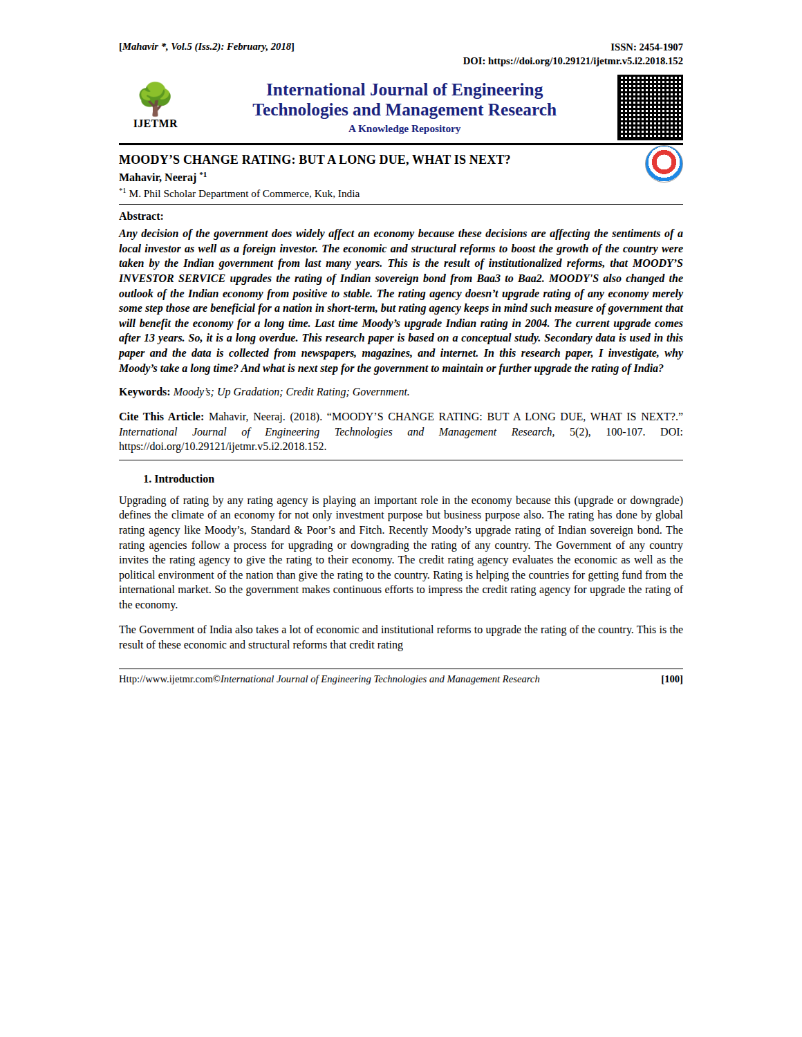[Mahavir *, Vol.5 (Iss.2): February, 2018]
ISSN: 2454-1907
DOI: https://doi.org/10.29121/ijetmr.v5.i2.2018.152
🌳
IJETMR
International Journal of Engineering
Technologies and Management Research
A Knowledge Repository
Moody’s Change Rating: But a Long Due, What is Next?
Mahavir, Neeraj *1
*1 M. Phil Scholar Department of Commerce, Kuk, India
Abstract:
Any decision of the government does widely affect an economy because these decisions are affecting the sentiments of a local investor as well as a foreign investor. The economic and structural reforms to boost the growth of the country were taken by the Indian government from last many years. This is the result of institutionalized reforms, that MOODY’S INVESTOR SERVICE upgrades the rating of Indian sovereign bond from Baa3 to Baa2. MOODY'S also changed the outlook of the Indian economy from positive to stable. The rating agency doesn’t upgrade rating of any economy merely some step those are beneficial for a nation in short-term, but rating agency keeps in mind such measure of government that will benefit the economy for a long time. Last time Moody’s upgrade Indian rating in 2004. The current upgrade comes after 13 years. So, it is a long overdue. This research paper is based on a conceptual study. Secondary data is used in this paper and the data is collected from newspapers, magazines, and internet. In this research paper, I investigate, why Moody’s take a long time? And what is next step for the government to maintain or further upgrade the rating of India?
Keywords: Moody’s; Up Gradation; Credit Rating; Government.
Cite This Article: Mahavir, Neeraj. (2018). “MOODY’S CHANGE RATING: BUT A LONG DUE, WHAT IS NEXT?.” International Journal of Engineering Technologies and Management Research, 5(2), 100-107. DOI: https://doi.org/10.29121/ijetmr.v5.i2.2018.152.
1. Introduction
Upgrading of rating by any rating agency is playing an important role in the economy because this (upgrade or downgrade) defines the climate of an economy for not only investment purpose but business purpose also. The rating has done by global rating agency like Moody’s, Standard & Poor’s and Fitch. Recently Moody’s upgrade rating of Indian sovereign bond. The rating agencies follow a process for upgrading or downgrading the rating of any country. The Government of any country invites the rating agency to give the rating to their economy. The credit rating agency evaluates the economic as well as the political environment of the nation than give the rating to the country. Rating is helping the countries for getting fund from the international market. So the government makes continuous efforts to impress the credit rating agency for upgrade the rating of the economy.
The Government of India also takes a lot of economic and institutional reforms to upgrade the rating of the country. This is the result of these economic and structural reforms that credit rating
Http://www.ijetmr.com©International Journal of Engineering Technologies and Management Research
[100]